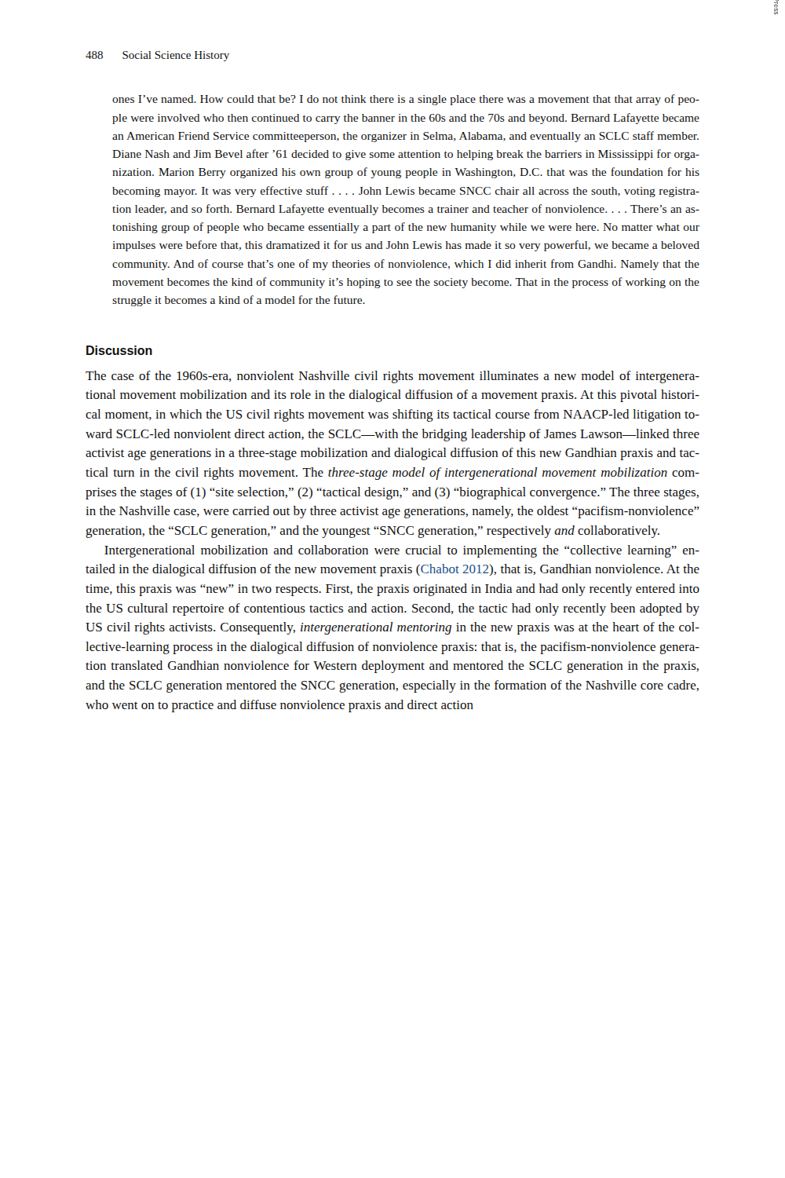https://doi.org/10.1017/ssh.2021.18 Published online by Cambridge University Press
488 Social Science History
ones I’ve named. How could that be? I do not think there is a single place there was a movement that that array of people were involved who then continued to carry the banner in the 60s and the 70s and beyond. Bernard Lafayette became an American Friend Service committeeperson, the organizer in Selma, Alabama, and eventually an SCLC staff member. Diane Nash and Jim Bevel after ’61 decided to give some attention to helping break the barriers in Mississippi for organization. Marion Berry organized his own group of young people in Washington, D.C. that was the foundation for his becoming mayor. It was very effective stuff . . . . John Lewis became SNCC chair all across the south, voting registration leader, and so forth. Bernard Lafayette eventually becomes a trainer and teacher of nonviolence. . . . There’s an astonishing group of people who became essentially a part of the new humanity while we were here. No matter what our impulses were before that, this dramatized it for us and John Lewis has made it so very powerful, we became a beloved community. And of course that’s one of my theories of nonviolence, which I did inherit from Gandhi. Namely that the movement becomes the kind of community it’s hoping to see the society become. That in the process of working on the struggle it becomes a kind of a model for the future.
Discussion
The case of the 1960s-era, nonviolent Nashville civil rights movement illuminates a new model of intergenerational movement mobilization and its role in the dialogical diffusion of a movement praxis. At this pivotal historical moment, in which the US civil rights movement was shifting its tactical course from NAACP-led litigation toward SCLC-led nonviolent direct action, the SCLC—with the bridging leadership of James Lawson—linked three activist age generations in a three-stage mobilization and dialogical diffusion of this new Gandhian praxis and tactical turn in the civil rights movement. The three-stage model of intergenerational movement mobilization comprises the stages of (1) “site selection,” (2) “tactical design,” and (3) “biographical convergence.” The three stages, in the Nashville case, were carried out by three activist age generations, namely, the oldest “pacifism-nonviolence” generation, the “SCLC generation,” and the youngest “SNCC generation,” respectively and collaboratively.
Intergenerational mobilization and collaboration were crucial to implementing the “collective learning” entailed in the dialogical diffusion of the new movement praxis (Chabot 2012), that is, Gandhian nonviolence. At the time, this praxis was “new” in two respects. First, the praxis originated in India and had only recently entered into the US cultural repertoire of contentious tactics and action. Second, the tactic had only recently been adopted by US civil rights activists. Consequently, intergenerational mentoring in the new praxis was at the heart of the collective-learning process in the dialogical diffusion of nonviolence praxis: that is, the pacifism-nonviolence generation translated Gandhian nonviolence for Western deployment and mentored the SCLC generation in the praxis, and the SCLC generation mentored the SNCC generation, especially in the formation of the Nashville core cadre, who went on to practice and diffuse nonviolence praxis and direct action